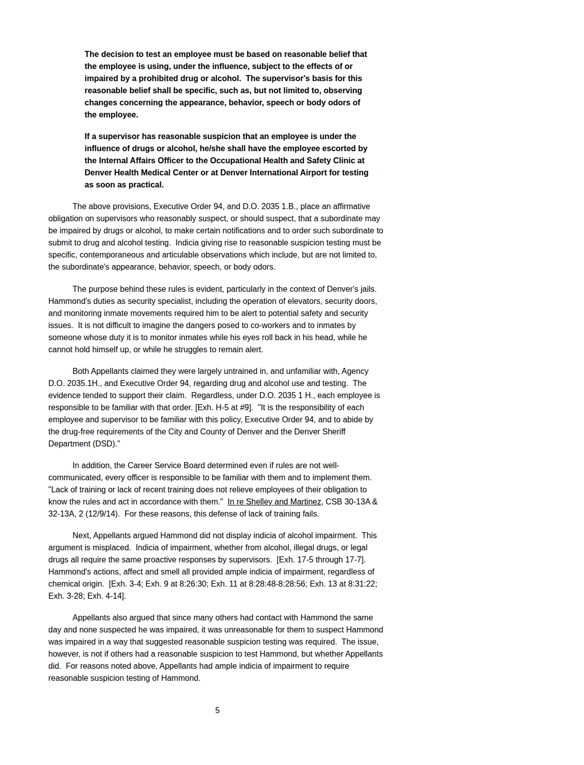The decision to test an employee must be based on reasonable belief that the employee is using, under the influence, subject to the effects of or impaired by a prohibited drug or alcohol. The supervisor's basis for this reasonable belief shall be specific, such as, but not limited to, observing changes concerning the appearance, behavior, speech or body odors of the employee.
If a supervisor has reasonable suspicion that an employee is under the influence of drugs or alcohol, he/she shall have the employee escorted by the Internal Affairs Officer to the Occupational Health and Safety Clinic at Denver Health Medical Center or at Denver International Airport for testing as soon as practical.
The above provisions, Executive Order 94, and D.O. 2035 1.B., place an affirmative obligation on supervisors who reasonably suspect, or should suspect, that a subordinate may be impaired by drugs or alcohol, to make certain notifications and to order such subordinate to submit to drug and alcohol testing. Indicia giving rise to reasonable suspicion testing must be specific, contemporaneous and articulable observations which include, but are not limited to, the subordinate's appearance, behavior, speech, or body odors.
The purpose behind these rules is evident, particularly in the context of Denver's jails. Hammond's duties as security specialist, including the operation of elevators, security doors, and monitoring inmate movements required him to be alert to potential safety and security issues. It is not difficult to imagine the dangers posed to co-workers and to inmates by someone whose duty it is to monitor inmates while his eyes roll back in his head, while he cannot hold himself up, or while he struggles to remain alert.
Both Appellants claimed they were largely untrained in, and unfamiliar with, Agency D.O. 2035.1H., and Executive Order 94, regarding drug and alcohol use and testing. The evidence tended to support their claim. Regardless, under D.O. 2035 1 H., each employee is responsible to be familiar with that order. [Exh. H-5 at #9]. "It is the responsibility of each employee and supervisor to be familiar with this policy, Executive Order 94, and to abide by the drug-free requirements of the City and County of Denver and the Denver Sheriff Department (DSD)."
In addition, the Career Service Board determined even if rules are not well-communicated, every officer is responsible to be familiar with them and to implement them. "Lack of training or lack of recent training does not relieve employees of their obligation to know the rules and act in accordance with them." In re Shelley and Martinez, CSB 30-13A & 32-13A, 2 (12/9/14). For these reasons, this defense of lack of training fails.
Next, Appellants argued Hammond did not display indicia of alcohol impairment. This argument is misplaced. Indicia of impairment, whether from alcohol, illegal drugs, or legal drugs all require the same proactive responses by supervisors. [Exh. 17-5 through 17-7]. Hammond's actions, affect and smell all provided ample indicia of impairment, regardless of chemical origin. [Exh. 3-4; Exh. 9 at 8:26:30; Exh. 11 at 8:28:48-8:28:56; Exh. 13 at 8:31:22; Exh. 3-28; Exh. 4-14].
Appellants also argued that since many others had contact with Hammond the same day and none suspected he was impaired, it was unreasonable for them to suspect Hammond was impaired in a way that suggested reasonable suspicion testing was required. The issue, however, is not if others had a reasonable suspicion to test Hammond, but whether Appellants did. For reasons noted above, Appellants had ample indicia of impairment to require reasonable suspicion testing of Hammond.
5